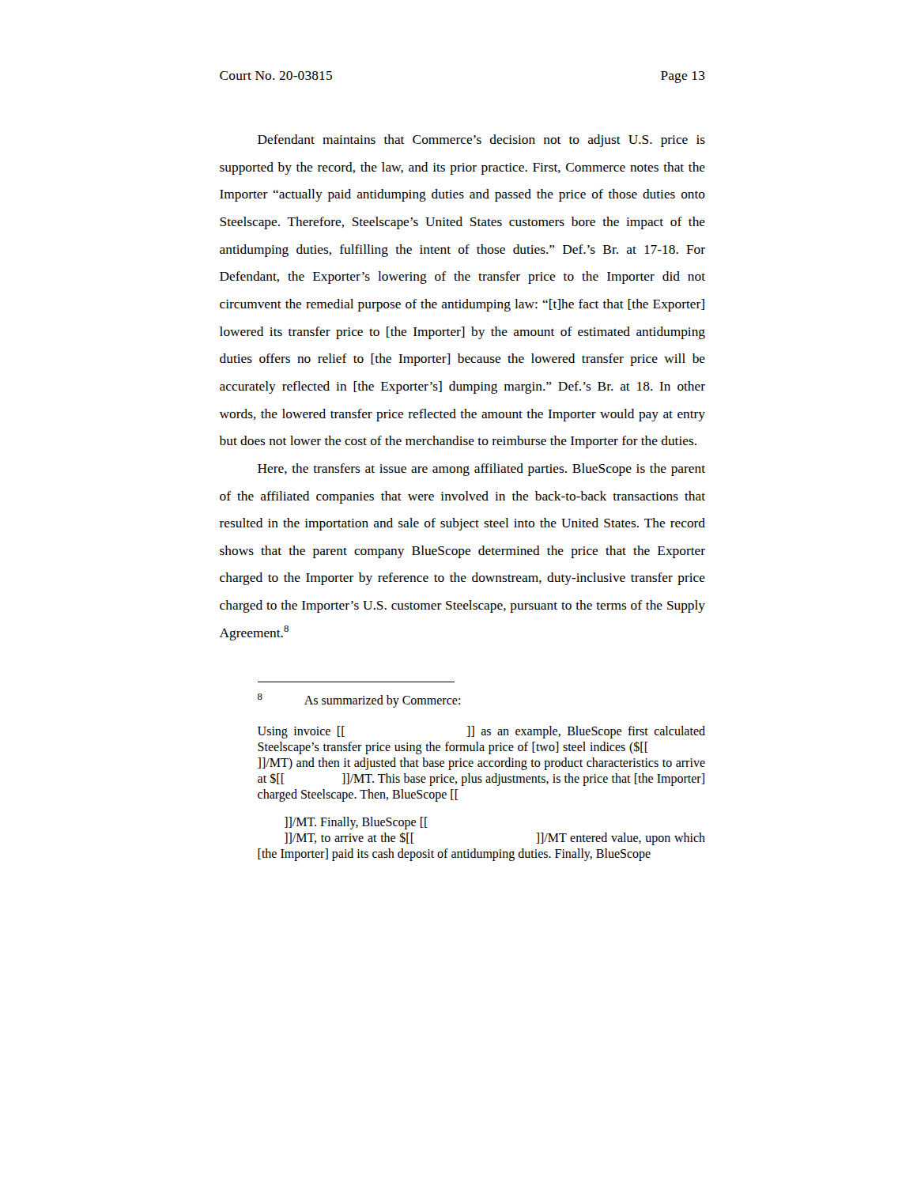Court No. 20-03815 Page 13
Defendant maintains that Commerce’s decision not to adjust U.S. price is supported by the record, the law, and its prior practice. First, Commerce notes that the Importer “actually paid antidumping duties and passed the price of those duties onto Steelscape. Therefore, Steelscape’s United States customers bore the impact of the antidumping duties, fulfilling the intent of those duties.” Def.’s Br. at 17-18. For Defendant, the Exporter’s lowering of the transfer price to the Importer did not circumvent the remedial purpose of the antidumping law: “[t]he fact that [the Exporter] lowered its transfer price to [the Importer] by the amount of estimated antidumping duties offers no relief to [the Importer] because the lowered transfer price will be accurately reflected in [the Exporter’s] dumping margin.” Def.’s Br. at 18. In other words, the lowered transfer price reflected the amount the Importer would pay at entry but does not lower the cost of the merchandise to reimburse the Importer for the duties.
Here, the transfers at issue are among affiliated parties. BlueScope is the parent of the affiliated companies that were involved in the back-to-back transactions that resulted in the importation and sale of subject steel into the United States. The record shows that the parent company BlueScope determined the price that the Exporter charged to the Importer by reference to the downstream, duty-inclusive transfer price charged to the Importer’s U.S. customer Steelscape, pursuant to the terms of the Supply Agreement.8
8 As summarized by Commerce:
Using invoice [[ ]] as an example, BlueScope first calculated Steelscape’s transfer price using the formula price of [two] steel indices ($[[ ]]/MT) and then it adjusted that base price according to product characteristics to arrive at $[[ ]]/MT. This base price, plus adjustments, is the price that [the Importer] charged Steelscape. Then, BlueScope [[
]]/MT. Finally, BlueScope [[
]]/MT, to arrive at the $[[ ]]/MT entered value, upon which [the Importer] paid its cash deposit of antidumping duties. Finally, BlueScope